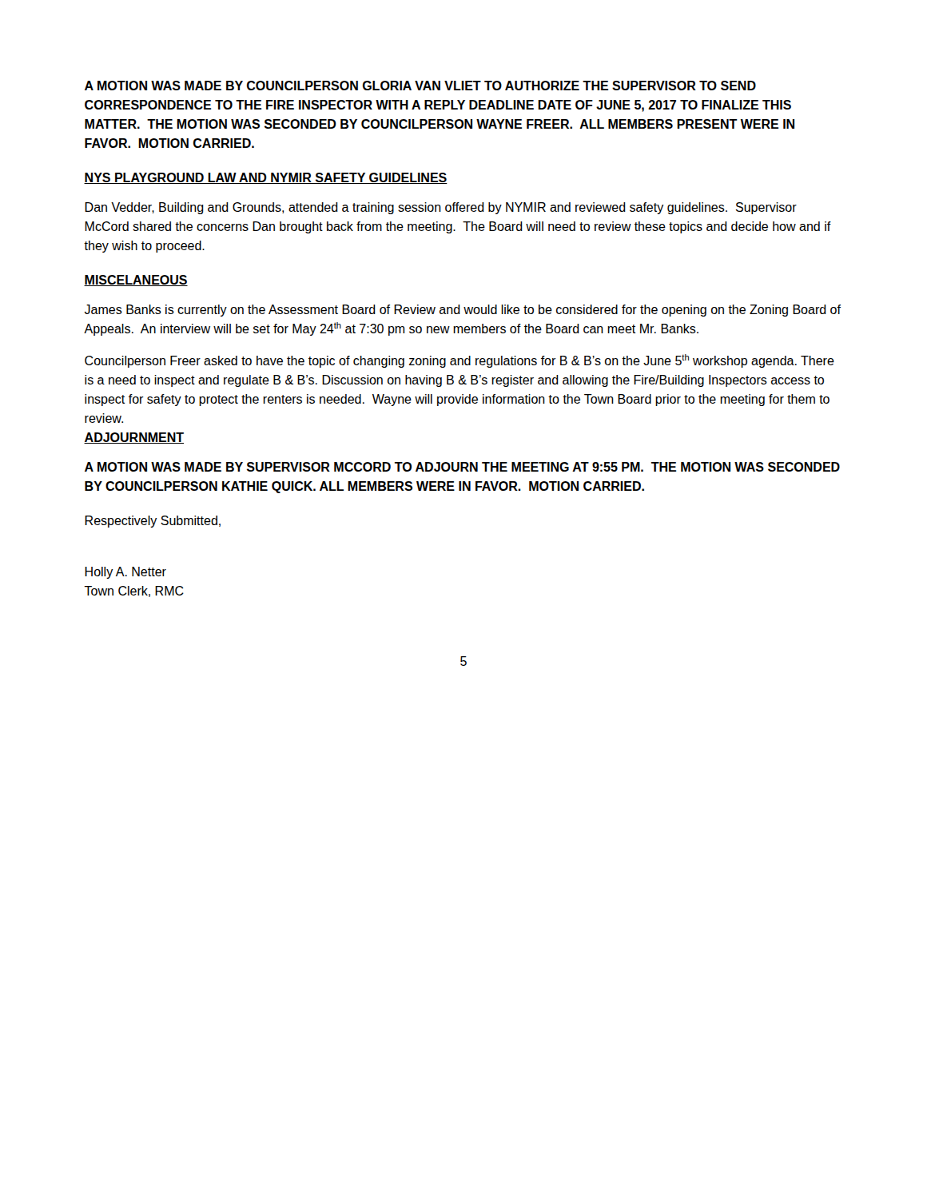A MOTION WAS MADE BY COUNCILPERSON GLORIA VAN VLIET TO AUTHORIZE THE SUPERVISOR TO SEND CORRESPONDENCE TO THE FIRE INSPECTOR WITH A REPLY DEADLINE DATE OF JUNE 5, 2017 TO FINALIZE THIS MATTER. THE MOTION WAS SECONDED BY COUNCILPERSON WAYNE FREER. ALL MEMBERS PRESENT WERE IN FAVOR. MOTION CARRIED.
NYS PLAYGROUND LAW AND NYMIR SAFETY GUIDELINES
Dan Vedder, Building and Grounds, attended a training session offered by NYMIR and reviewed safety guidelines. Supervisor McCord shared the concerns Dan brought back from the meeting. The Board will need to review these topics and decide how and if they wish to proceed.
MISCELANEOUS
James Banks is currently on the Assessment Board of Review and would like to be considered for the opening on the Zoning Board of Appeals. An interview will be set for May 24th at 7:30 pm so new members of the Board can meet Mr. Banks.
Councilperson Freer asked to have the topic of changing zoning and regulations for B & B’s on the June 5th workshop agenda. There is a need to inspect and regulate B & B’s. Discussion on having B & B’s register and allowing the Fire/Building Inspectors access to inspect for safety to protect the renters is needed. Wayne will provide information to the Town Board prior to the meeting for them to review.
ADJOURNMENT
A MOTION WAS MADE BY SUPERVISOR MCCORD TO ADJOURN THE MEETING AT 9:55 PM. THE MOTION WAS SECONDED BY COUNCILPERSON KATHIE QUICK. ALL MEMBERS WERE IN FAVOR. MOTION CARRIED.
Respectively Submitted,
Holly A. Netter
Town Clerk, RMC
5